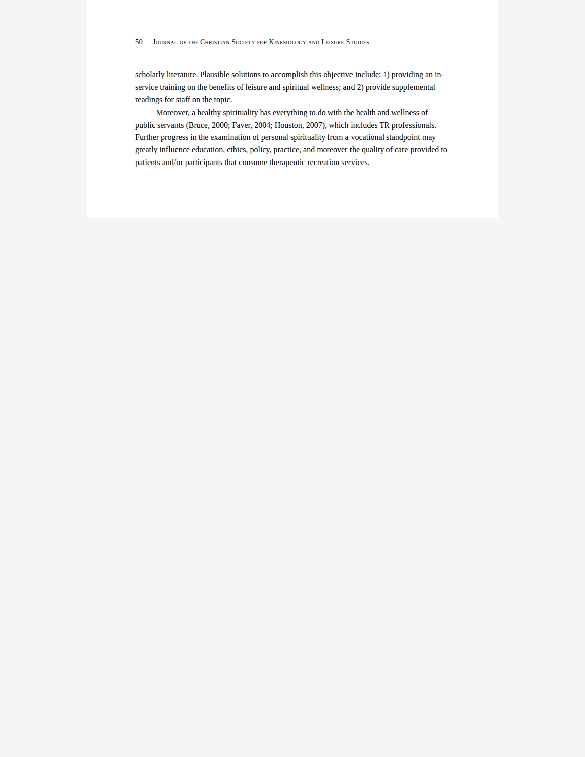50 Journal of the Christian Society for Kinesiology and Leisure Studies
scholarly literature. Plausible solutions to accomplish this objective include: 1) providing an in-service training on the benefits of leisure and spiritual wellness; and 2) provide supplemental readings for staff on the topic.
Moreover, a healthy spirituality has everything to do with the health and wellness of public servants (Bruce, 2000; Faver, 2004; Houston, 2007), which includes TR professionals. Further progress in the examination of personal spirituality from a vocational standpoint may greatly influence education, ethics, policy, practice, and moreover the quality of care provided to patients and/or participants that consume therapeutic recreation services.